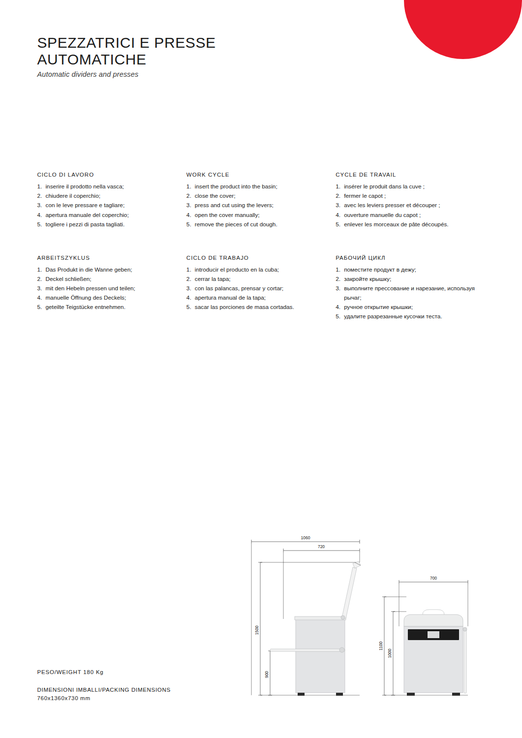Spezzatrici e presse
automatiche
Automatic dividers and presses
Ciclo di lavoro
inserire il prodotto nella vasca;
chiudere il coperchio;
con le leve pressare e tagliare;
apertura manuale del coperchio;
togliere i pezzi di pasta tagliati.
Work cycle
insert the product into the basin;
close the cover;
press and cut using the levers;
open the cover manually;
remove the pieces of cut dough.
Cycle de travail
insérer le produit dans la cuve ;
fermer le capot ;
avec les leviers presser et découper ;
ouverture manuelle du capot ;
enlever les morceaux de pâte découpés.
Arbeitszyklus
Das Produkt in die Wanne geben;
Deckel schließen;
mit den Hebeln pressen und teilen;
manuelle Öffnung des Deckels;
geteilte Teigstücke entnehmen.
Ciclo de trabajo
introducir el producto en la cuba;
cerrar la tapa;
con las palancas, prensar y cortar;
apertura manual de la tapa;
sacar las porciones de masa cortadas.
Рабочий цикл
поместите продукт в дежу;
закройте крышку;
выполните прессование и нарезание, используя рычаг;
ручное открытие крышки;
удалите разрезанные кусочки теста.
1060 720 1500 900 700 1100 1000
PESO/WEIGHT 180 Kg
DIMENSIONI IMBALLI/PACKING DIMENSIONS
760x1360x730 mm